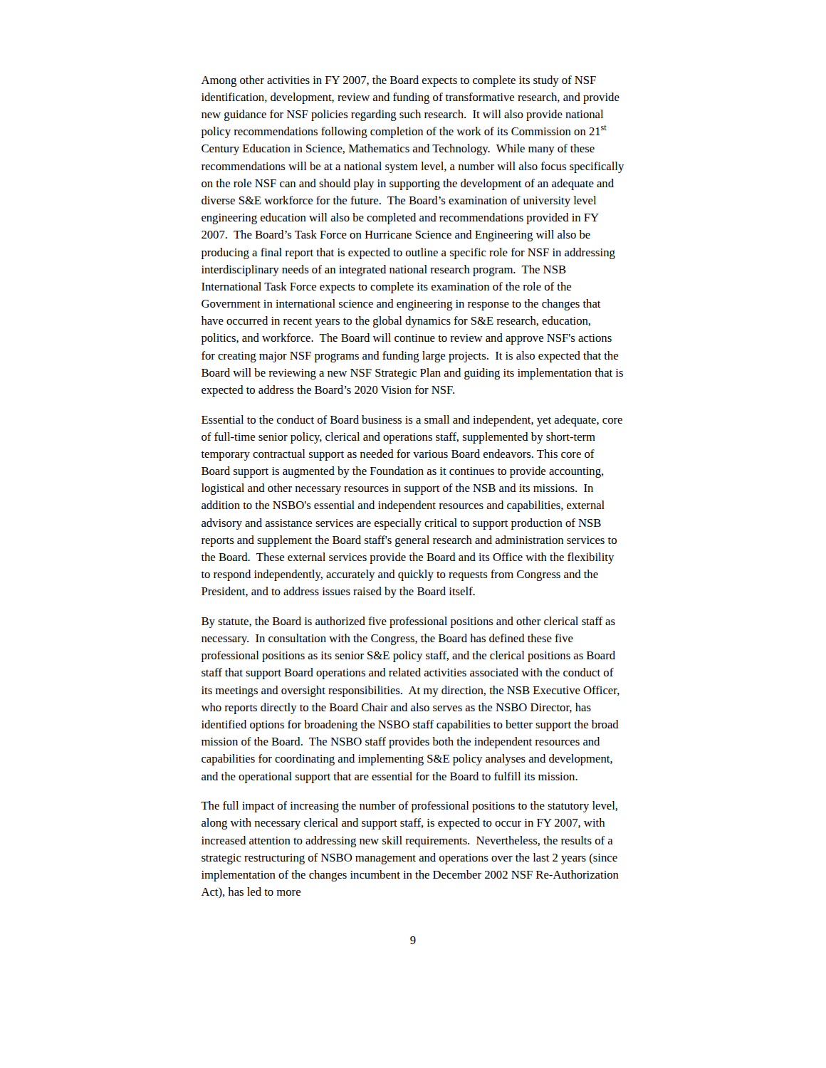Among other activities in FY 2007, the Board expects to complete its study of NSF identification, development, review and funding of transformative research, and provide new guidance for NSF policies regarding such research. It will also provide national policy recommendations following completion of the work of its Commission on 21st Century Education in Science, Mathematics and Technology. While many of these recommendations will be at a national system level, a number will also focus specifically on the role NSF can and should play in supporting the development of an adequate and diverse S&E workforce for the future. The Board’s examination of university level engineering education will also be completed and recommendations provided in FY 2007. The Board’s Task Force on Hurricane Science and Engineering will also be producing a final report that is expected to outline a specific role for NSF in addressing interdisciplinary needs of an integrated national research program. The NSB International Task Force expects to complete its examination of the role of the Government in international science and engineering in response to the changes that have occurred in recent years to the global dynamics for S&E research, education, politics, and workforce. The Board will continue to review and approve NSF's actions for creating major NSF programs and funding large projects. It is also expected that the Board will be reviewing a new NSF Strategic Plan and guiding its implementation that is expected to address the Board’s 2020 Vision for NSF.
Essential to the conduct of Board business is a small and independent, yet adequate, core of full-time senior policy, clerical and operations staff, supplemented by short-term temporary contractual support as needed for various Board endeavors. This core of Board support is augmented by the Foundation as it continues to provide accounting, logistical and other necessary resources in support of the NSB and its missions. In addition to the NSBO's essential and independent resources and capabilities, external advisory and assistance services are especially critical to support production of NSB reports and supplement the Board staff's general research and administration services to the Board. These external services provide the Board and its Office with the flexibility to respond independently, accurately and quickly to requests from Congress and the President, and to address issues raised by the Board itself.
By statute, the Board is authorized five professional positions and other clerical staff as necessary. In consultation with the Congress, the Board has defined these five professional positions as its senior S&E policy staff, and the clerical positions as Board staff that support Board operations and related activities associated with the conduct of its meetings and oversight responsibilities. At my direction, the NSB Executive Officer, who reports directly to the Board Chair and also serves as the NSBO Director, has identified options for broadening the NSBO staff capabilities to better support the broad mission of the Board. The NSBO staff provides both the independent resources and capabilities for coordinating and implementing S&E policy analyses and development, and the operational support that are essential for the Board to fulfill its mission.
The full impact of increasing the number of professional positions to the statutory level, along with necessary clerical and support staff, is expected to occur in FY 2007, with increased attention to addressing new skill requirements. Nevertheless, the results of a strategic restructuring of NSBO management and operations over the last 2 years (since implementation of the changes incumbent in the December 2002 NSF Re-Authorization Act), has led to more
9